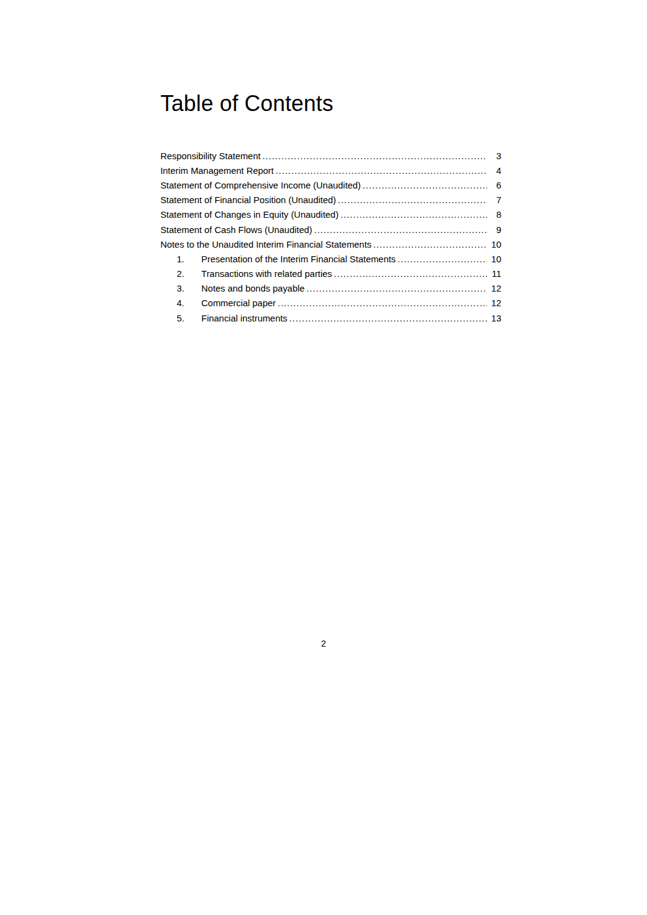Table of Contents
Responsibility Statement ................................................................................................................... 3
Interim Management Report .............................................................................................................. 4
Statement of Comprehensive Income (Unaudited) ............................................................................. 6
Statement of Financial Position (Unaudited) ....................................................................................... 7
Statement of Changes in Equity (Unaudited) ..................................................................................... 8
Statement of Cash Flows (Unaudited) ................................................................................................. 9
Notes to the Unaudited Interim Financial Statements ....................................................................... 10
1. Presentation of the Interim Financial Statements ............................................................. 10
2. Transactions with related parties ......................................................................................... 11
3. Notes and bonds payable ..................................................................................................... 12
4. Commercial paper ................................................................................................................. 12
5. Financial instruments ............................................................................................................. 13
2